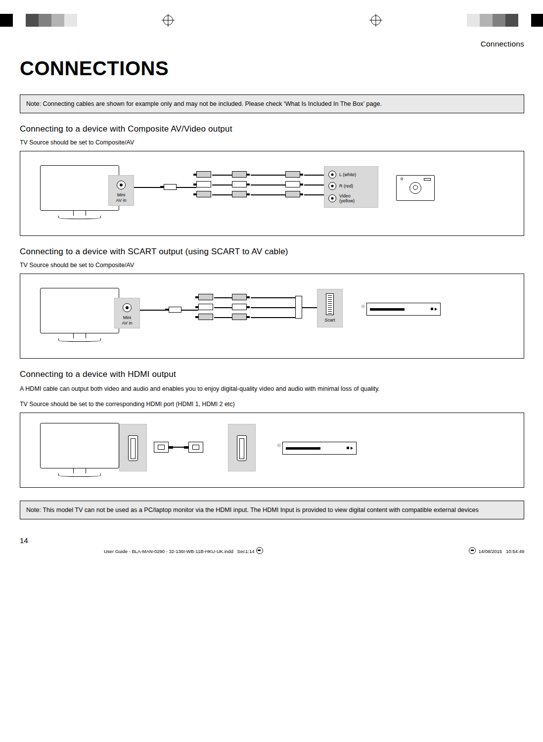Connections
CONNECTIONS
Note: Connecting cables are shown for example only and may not be included. Please check ‘What Is Included In The Box’ page.
Connecting to a device with Composite AV/Video output
TV Source should be set to Composite/AV
Mini
AV in
L (white)
R (red)
Video
(yellow)
Connecting to a device with SCART output (using SCART to AV cable)
TV Source should be set to Composite/AV
Mini
AV in
Scart
☉
Connecting to a device with HDMI output
A HDMI cable can output both video and audio and enables you to enjoy digital-quality video and audio with minimal loss of quality.
TV Source should be set to the corresponding HDMI port (HDMI 1, HDMI 2 etc)
☉
Note: This model TV can not be used as a PC/laptop monitor via the HDMI input. The HDMI Input is provided to view digital content with compatible external devices
14
User Guide - BLA-MAN-0290 - 32-136I-WB-11B-HKU-UK.indd Sec1:14
14/08/2015 10:54:49